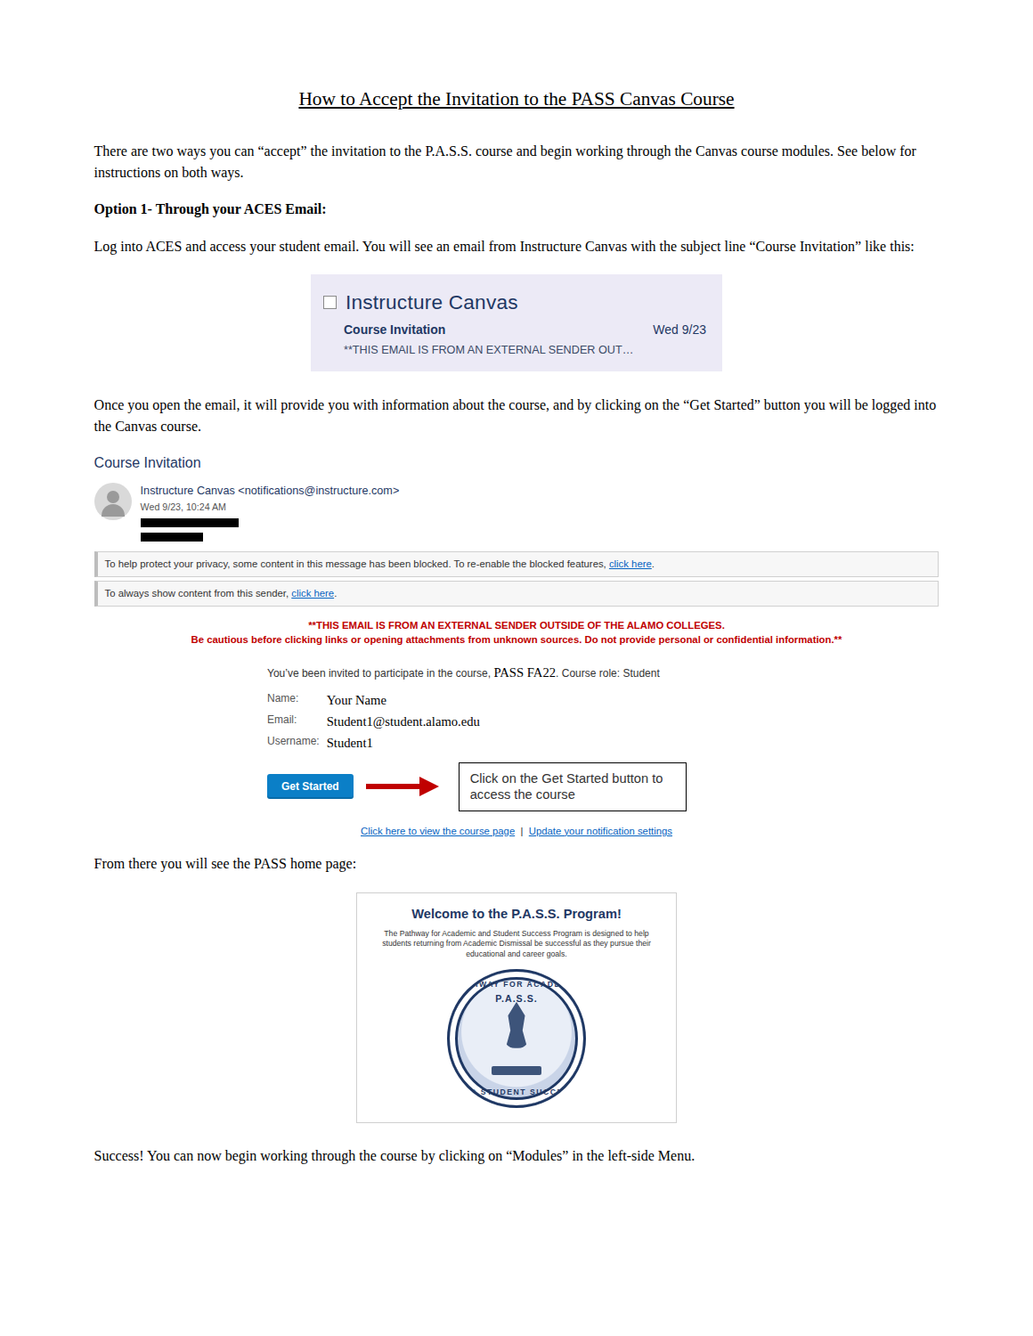How to Accept the Invitation to the PASS Canvas Course
There are two ways you can “accept” the invitation to the P.A.S.S. course and begin working through the Canvas course modules. See below for instructions on both ways.
Option 1- Through your ACES Email:
Log into ACES and access your student email. You will see an email from Instructure Canvas with the subject line “Course Invitation” like this:
Instructure Canvas
Course Invitation Wed 9/23
**THIS EMAIL IS FROM AN EXTERNAL SENDER OUT…
Once you open the email, it will provide you with information about the course, and by clicking on the “Get Started” button you will be logged into the Canvas course.
Course Invitation
Instructure Canvas <notifications@instructure.com>
Wed 9/23, 10:24 AM
To help protect your privacy, some content in this message has been blocked. To re-enable the blocked features, click here.
To always show content from this sender, click here.
**THIS EMAIL IS FROM AN EXTERNAL SENDER OUTSIDE OF THE ALAMO COLLEGES.
Be cautious before clicking links or opening attachments from unknown sources. Do not provide personal or confidential information.**
You’ve been invited to participate in the course, PASS FA22. Course role: Student
| Name: | Your Name |
| Email: | Student1@student.alamo.edu |
| Username: | Student1 |
Get Started Click on the Get Started button to access the course
Click here to view the course page | Update your notification settings
From there you will see the PASS home page:
Welcome to the P.A.S.S. Program!
The Pathway for Academic and Student Success Program is designed to help students returning from Academic Dismissal be successful as they pursue their educational and career goals.
PATHWAY FOR ACADEMIC
P.A.S.S.
AND STUDENT SUCCESS
Success! You can now begin working through the course by clicking on “Modules” in the left-side Menu.